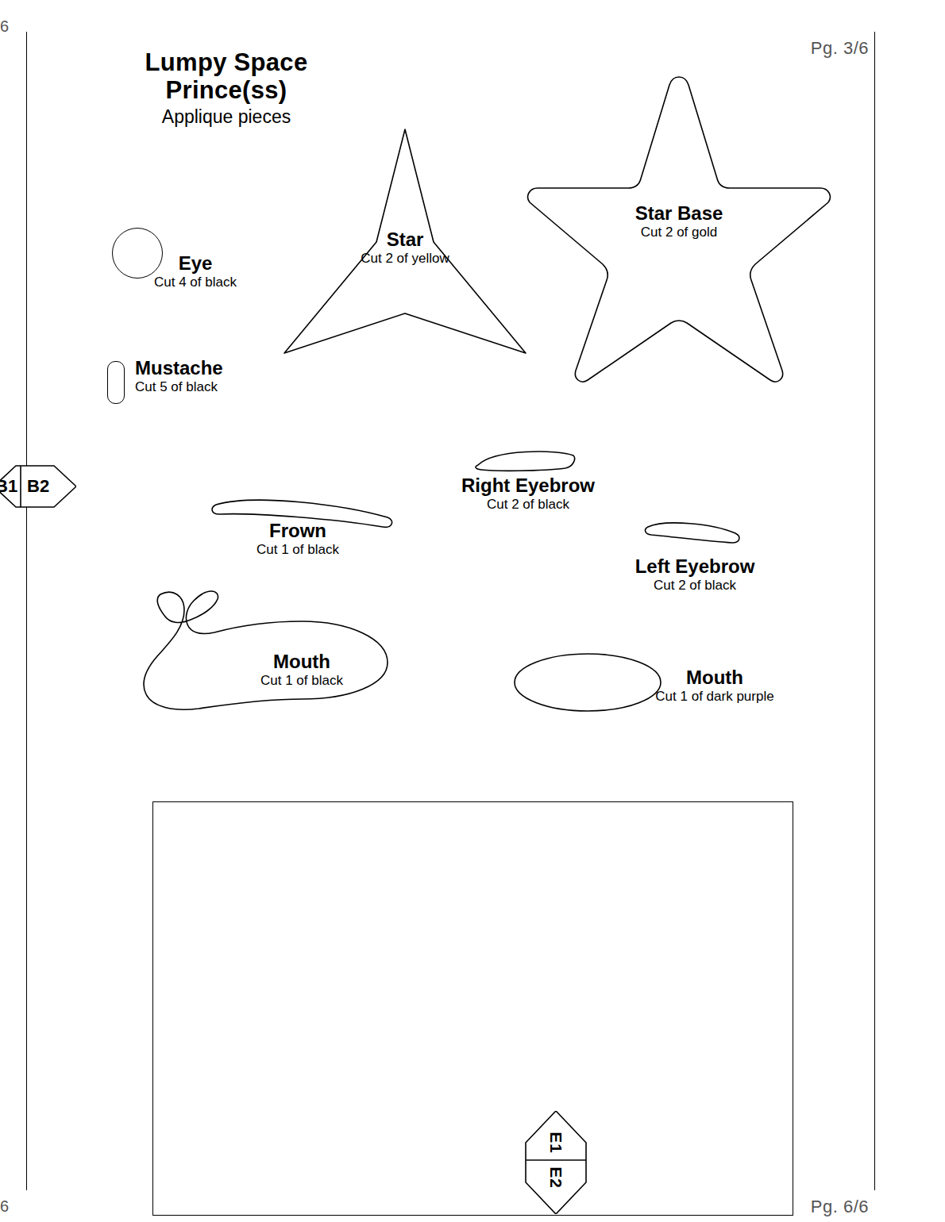6
6
Pg. 3/6
Pg. 6/6
Lumpy Space
Prince(ss)
Applique pieces
Eye
Cut 4 of black
Mustache
Cut 5 of black
Star
Cut 2 of yellow
Star Base
Cut 2 of gold
B1 B2
Right Eyebrow
Cut 2 of black
Left Eyebrow
Cut 2 of black
Frown
Cut 1 of black
Mouth
Cut 1 of black
Mouth
Cut 1 of dark purple
E1 E2